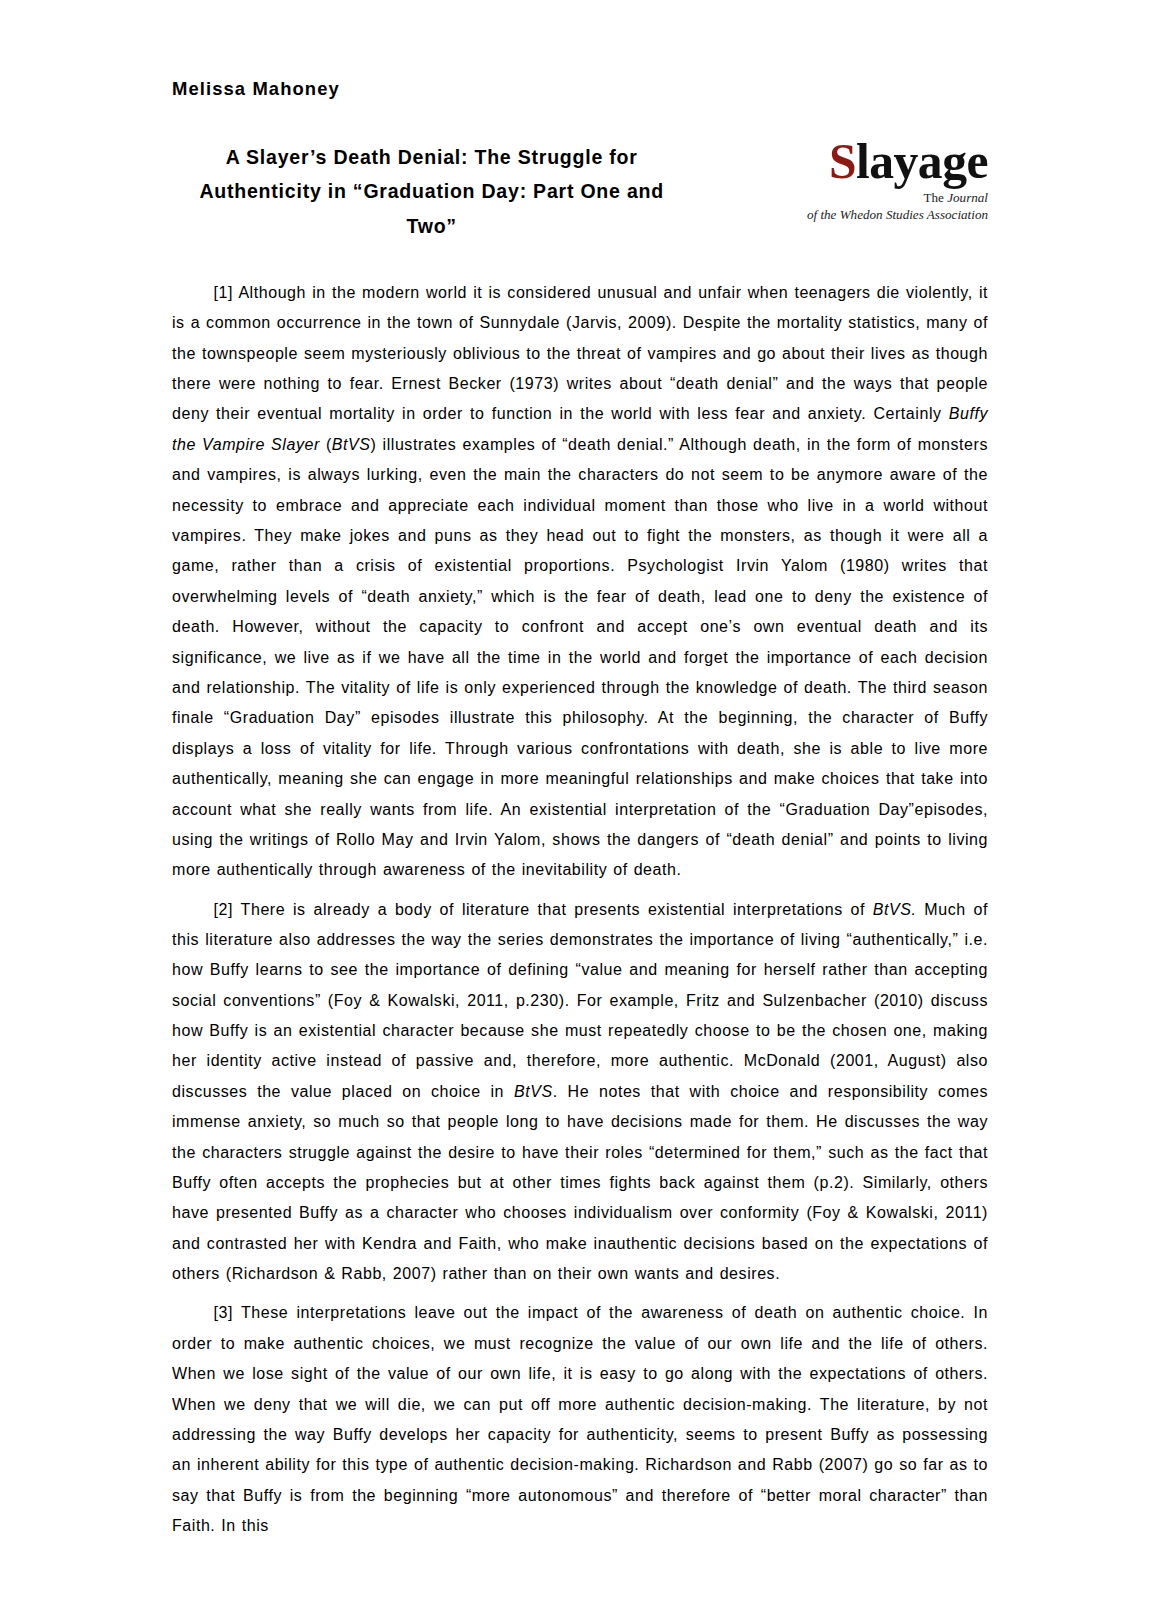Melissa Mahoney
A Slayer’s Death Denial: The Struggle for Authenticity in “Graduation Day: Part One and Two”
Slayage The Journal
of the Whedon Studies Association
[1] Although in the modern world it is considered unusual and unfair when teenagers die violently, it is a common occurrence in the town of Sunnydale (Jarvis, 2009). Despite the mortality statistics, many of the townspeople seem mysteriously oblivious to the threat of vampires and go about their lives as though there were nothing to fear. Ernest Becker (1973) writes about “death denial” and the ways that people deny their eventual mortality in order to function in the world with less fear and anxiety. Certainly Buffy the Vampire Slayer (BtVS) illustrates examples of “death denial.” Although death, in the form of monsters and vampires, is always lurking, even the main the characters do not seem to be anymore aware of the necessity to embrace and appreciate each individual moment than those who live in a world without vampires. They make jokes and puns as they head out to fight the monsters, as though it were all a game, rather than a crisis of existential proportions. Psychologist Irvin Yalom (1980) writes that overwhelming levels of “death anxiety,” which is the fear of death, lead one to deny the existence of death. However, without the capacity to confront and accept one’s own eventual death and its significance, we live as if we have all the time in the world and forget the importance of each decision and relationship. The vitality of life is only experienced through the knowledge of death. The third season finale “Graduation Day” episodes illustrate this philosophy. At the beginning, the character of Buffy displays a loss of vitality for life. Through various confrontations with death, she is able to live more authentically, meaning she can engage in more meaningful relationships and make choices that take into account what she really wants from life. An existential interpretation of the “Graduation Day”episodes, using the writings of Rollo May and Irvin Yalom, shows the dangers of “death denial” and points to living more authentically through awareness of the inevitability of death.
[2] There is already a body of literature that presents existential interpretations of BtVS. Much of this literature also addresses the way the series demonstrates the importance of living “authentically,” i.e. how Buffy learns to see the importance of defining “value and meaning for herself rather than accepting social conventions” (Foy & Kowalski, 2011, p.230). For example, Fritz and Sulzenbacher (2010) discuss how Buffy is an existential character because she must repeatedly choose to be the chosen one, making her identity active instead of passive and, therefore, more authentic. McDonald (2001, August) also discusses the value placed on choice in BtVS. He notes that with choice and responsibility comes immense anxiety, so much so that people long to have decisions made for them. He discusses the way the characters struggle against the desire to have their roles “determined for them,” such as the fact that Buffy often accepts the prophecies but at other times fights back against them (p.2). Similarly, others have presented Buffy as a character who chooses individualism over conformity (Foy & Kowalski, 2011) and contrasted her with Kendra and Faith, who make inauthentic decisions based on the expectations of others (Richardson & Rabb, 2007) rather than on their own wants and desires.
[3] These interpretations leave out the impact of the awareness of death on authentic choice. In order to make authentic choices, we must recognize the value of our own life and the life of others. When we lose sight of the value of our own life, it is easy to go along with the expectations of others. When we deny that we will die, we can put off more authentic decision-making. The literature, by not addressing the way Buffy develops her capacity for authenticity, seems to present Buffy as possessing an inherent ability for this type of authentic decision-making. Richardson and Rabb (2007) go so far as to say that Buffy is from the beginning “more autonomous” and therefore of “better moral character” than Faith. In this